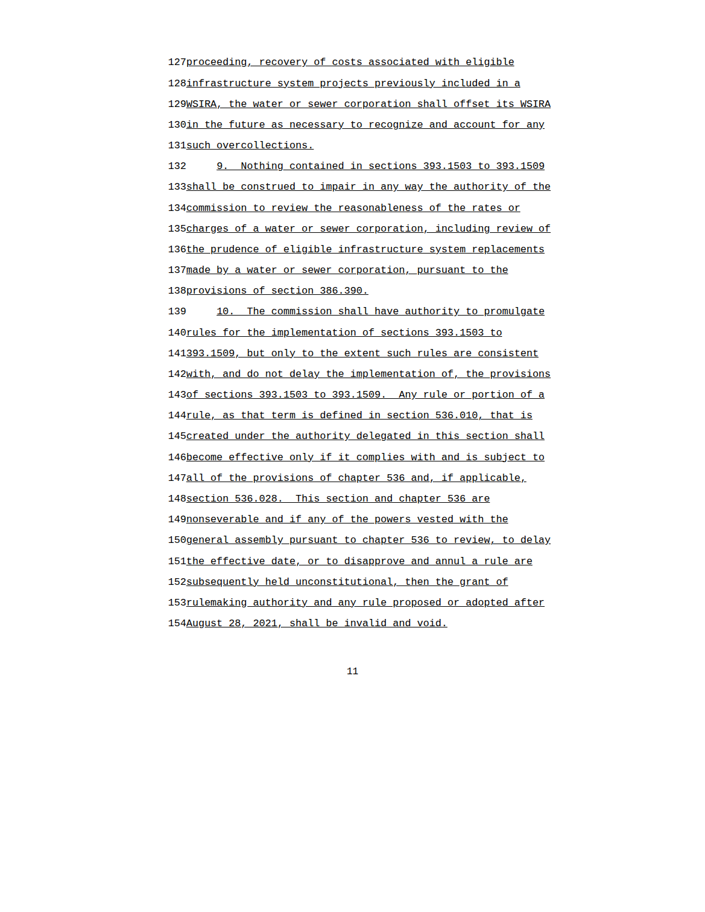| 127 | proceeding, recovery of costs associated with eligible |
| 128 | infrastructure system projects previously included in a |
| 129 | WSIRA, the water or sewer corporation shall offset its WSIRA |
| 130 | in the future as necessary to recognize and account for any |
| 131 | such overcollections. |
| 132 | 9. Nothing contained in sections 393.1503 to 393.1509 |
| 133 | shall be construed to impair in any way the authority of the |
| 134 | commission to review the reasonableness of the rates or |
| 135 | charges of a water or sewer corporation, including review of |
| 136 | the prudence of eligible infrastructure system replacements |
| 137 | made by a water or sewer corporation, pursuant to the |
| 138 | provisions of section 386.390. |
| 139 | 10. The commission shall have authority to promulgate |
| 140 | rules for the implementation of sections 393.1503 to |
| 141 | 393.1509, but only to the extent such rules are consistent |
| 142 | with, and do not delay the implementation of, the provisions |
| 143 | of sections 393.1503 to 393.1509. Any rule or portion of a |
| 144 | rule, as that term is defined in section 536.010, that is |
| 145 | created under the authority delegated in this section shall |
| 146 | become effective only if it complies with and is subject to |
| 147 | all of the provisions of chapter 536 and, if applicable, |
| 148 | section 536.028. This section and chapter 536 are |
| 149 | nonseverable and if any of the powers vested with the |
| 150 | general assembly pursuant to chapter 536 to review, to delay |
| 151 | the effective date, or to disapprove and annul a rule are |
| 152 | subsequently held unconstitutional, then the grant of |
| 153 | rulemaking authority and any rule proposed or adopted after |
| 154 | August 28, 2021, shall be invalid and void. |
11